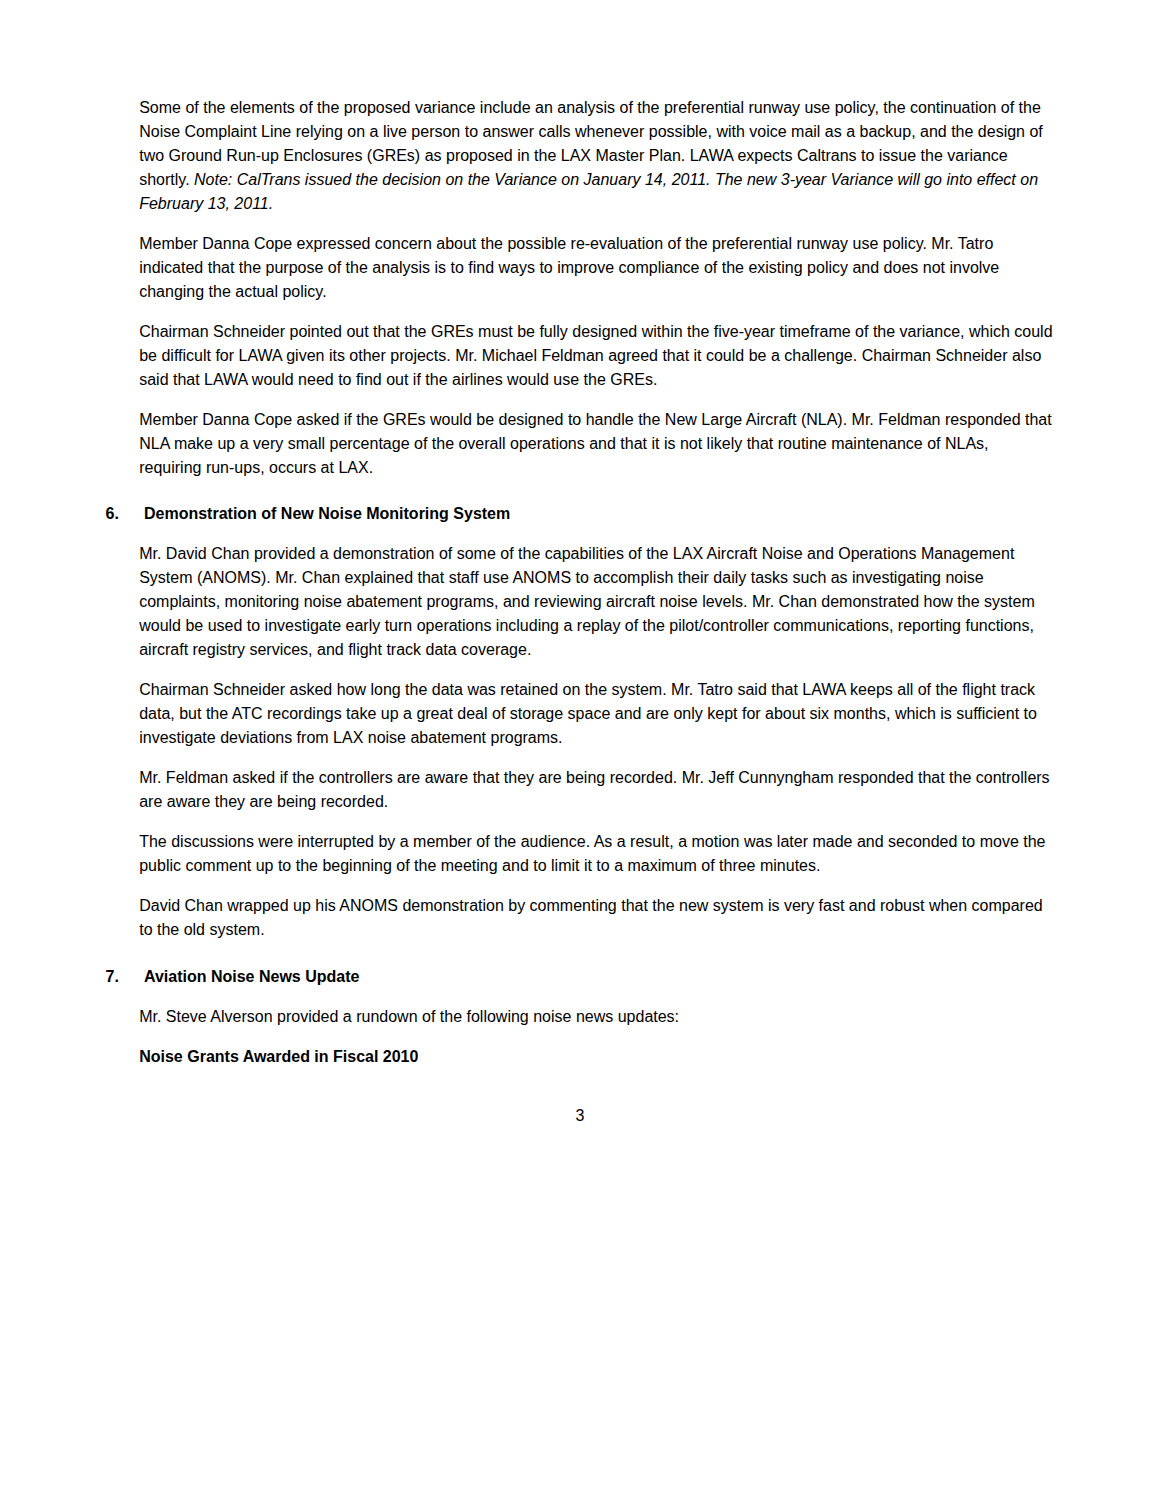Some of the elements of the proposed variance include an analysis of the preferential runway use policy, the continuation of the Noise Complaint Line relying on a live person to answer calls whenever possible, with voice mail as a backup, and the design of two Ground Run-up Enclosures (GREs) as proposed in the LAX Master Plan. LAWA expects Caltrans to issue the variance shortly. Note: CalTrans issued the decision on the Variance on January 14, 2011. The new 3-year Variance will go into effect on February 13, 2011.
Member Danna Cope expressed concern about the possible re-evaluation of the preferential runway use policy. Mr. Tatro indicated that the purpose of the analysis is to find ways to improve compliance of the existing policy and does not involve changing the actual policy.
Chairman Schneider pointed out that the GREs must be fully designed within the five-year timeframe of the variance, which could be difficult for LAWA given its other projects. Mr. Michael Feldman agreed that it could be a challenge. Chairman Schneider also said that LAWA would need to find out if the airlines would use the GREs.
Member Danna Cope asked if the GREs would be designed to handle the New Large Aircraft (NLA). Mr. Feldman responded that NLA make up a very small percentage of the overall operations and that it is not likely that routine maintenance of NLAs, requiring run-ups, occurs at LAX.
6. Demonstration of New Noise Monitoring System
Mr. David Chan provided a demonstration of some of the capabilities of the LAX Aircraft Noise and Operations Management System (ANOMS). Mr. Chan explained that staff use ANOMS to accomplish their daily tasks such as investigating noise complaints, monitoring noise abatement programs, and reviewing aircraft noise levels. Mr. Chan demonstrated how the system would be used to investigate early turn operations including a replay of the pilot/controller communications, reporting functions, aircraft registry services, and flight track data coverage.
Chairman Schneider asked how long the data was retained on the system. Mr. Tatro said that LAWA keeps all of the flight track data, but the ATC recordings take up a great deal of storage space and are only kept for about six months, which is sufficient to investigate deviations from LAX noise abatement programs.
Mr. Feldman asked if the controllers are aware that they are being recorded. Mr. Jeff Cunnyngham responded that the controllers are aware they are being recorded.
The discussions were interrupted by a member of the audience. As a result, a motion was later made and seconded to move the public comment up to the beginning of the meeting and to limit it to a maximum of three minutes.
David Chan wrapped up his ANOMS demonstration by commenting that the new system is very fast and robust when compared to the old system.
7. Aviation Noise News Update
Mr. Steve Alverson provided a rundown of the following noise news updates:
Noise Grants Awarded in Fiscal 2010
3